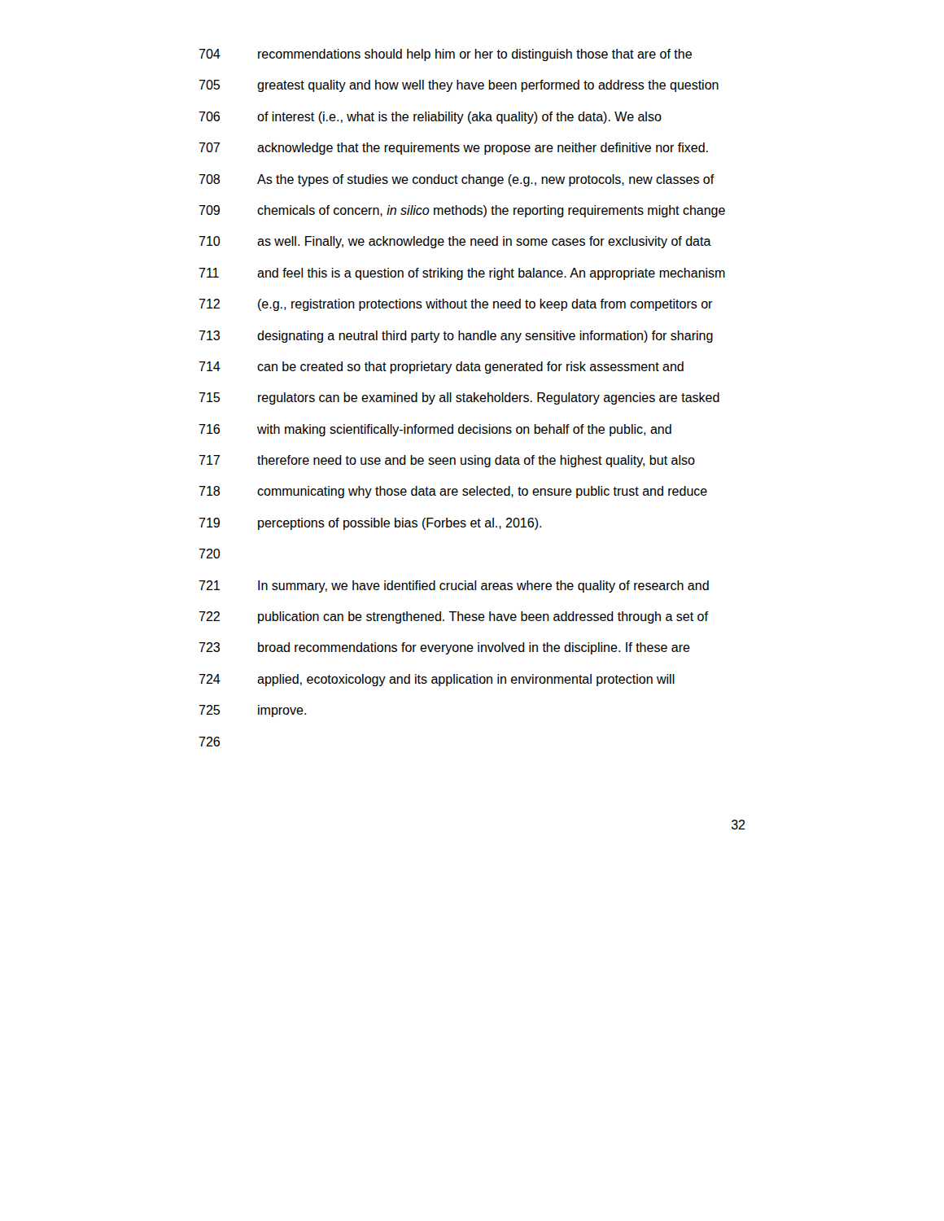recommendations should help him or her to distinguish those that are of the
greatest quality and how well they have been performed to address the question
of interest (i.e., what is the reliability (aka quality) of the data). We also
acknowledge that the requirements we propose are neither definitive nor fixed.
As the types of studies we conduct change (e.g., new protocols, new classes of
chemicals of concern, in silico methods) the reporting requirements might change
as well. Finally, we acknowledge the need in some cases for exclusivity of data
and feel this is a question of striking the right balance. An appropriate mechanism
(e.g., registration protections without the need to keep data from competitors or
designating a neutral third party to handle any sensitive information) for sharing
can be created so that proprietary data generated for risk assessment and
regulators can be examined by all stakeholders. Regulatory agencies are tasked
with making scientifically-informed decisions on behalf of the public, and
therefore need to use and be seen using data of the highest quality, but also
communicating why those data are selected, to ensure public trust and reduce
perceptions of possible bias (Forbes et al., 2016).
In summary, we have identified crucial areas where the quality of research and
publication can be strengthened. These have been addressed through a set of
broad recommendations for everyone involved in the discipline. If these are
applied, ecotoxicology and its application in environmental protection will
improve.
32